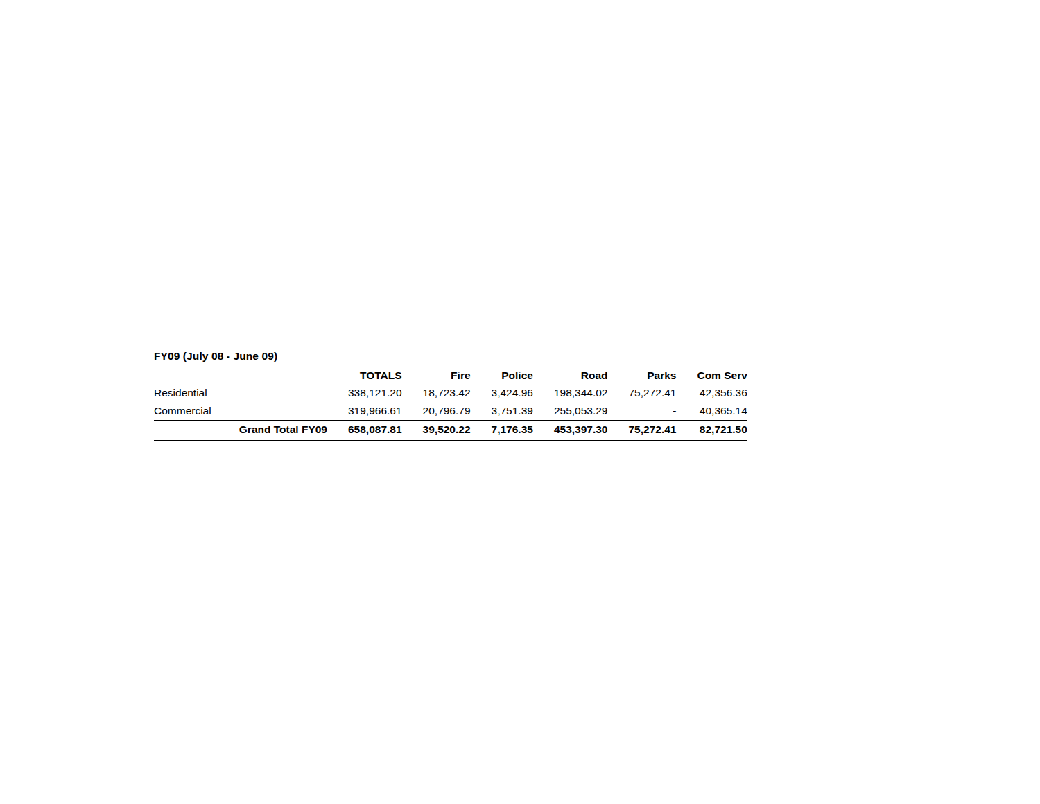FY09 (July 08 - June 09)
| | TOTALS | Fire | Police | Road | Parks | Com Serv |
| --- | --- | --- | --- | --- | --- | --- |
| Residential | 338,121.20 | 18,723.42 | 3,424.96 | 198,344.02 | 75,272.41 | 42,356.36 |
| Commercial | 319,966.61 | 20,796.79 | 3,751.39 | 255,053.29 | - | 40,365.14 |
| Grand Total FY09 | 658,087.81 | 39,520.22 | 7,176.35 | 453,397.30 | 75,272.41 | 82,721.50 |